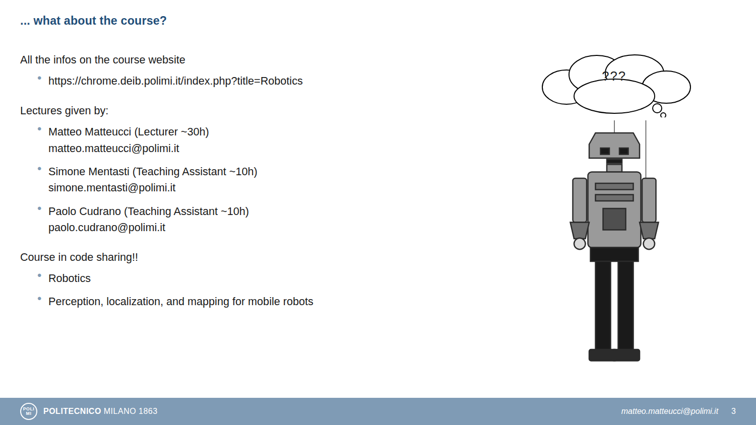... what about the course?
All the infos on the course website
https://chrome.deib.polimi.it/index.php?title=Robotics
Lectures given by:
Matteo Matteucci (Lecturer ~30h) matteo.matteucci@polimi.it
Simone Mentasti (Teaching Assistant ~10h) simone.mentasti@polimi.it
Paolo Cudrano (Teaching Assistant ~10h) paolo.cudrano@polimi.it
Course in code sharing!!
Robotics
Perception, localization, and mapping for mobile robots
???
POLI
MI
POLITECNICO MILANO 1863
matteo.matteucci@polimi.it 3